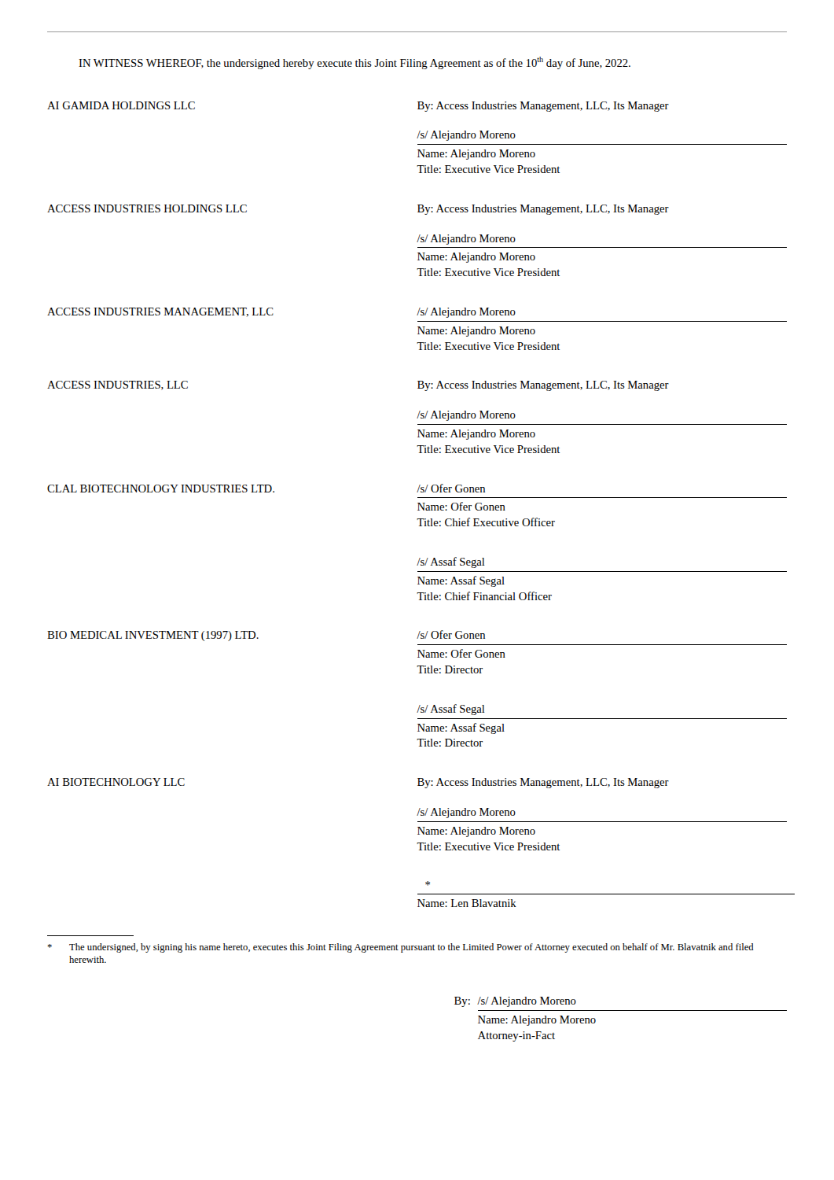IN WITNESS WHEREOF, the undersigned hereby execute this Joint Filing Agreement as of the 10th day of June, 2022.
| AI GAMIDA HOLDINGS LLC | By: Access Industries Management, LLC, Its Manager /s/ Alejandro Moreno Name: Alejandro Moreno Title: Executive Vice President |
| ACCESS INDUSTRIES HOLDINGS LLC | By: Access Industries Management, LLC, Its Manager /s/ Alejandro Moreno Name: Alejandro Moreno Title: Executive Vice President |
| ACCESS INDUSTRIES MANAGEMENT, LLC | /s/ Alejandro Moreno Name: Alejandro Moreno Title: Executive Vice President |
| ACCESS INDUSTRIES, LLC | By: Access Industries Management, LLC, Its Manager /s/ Alejandro Moreno Name: Alejandro Moreno Title: Executive Vice President |
| CLAL BIOTECHNOLOGY INDUSTRIES LTD. | /s/ Ofer Gonen Name: Ofer Gonen Title: Chief Executive Officer /s/ Assaf Segal Name: Assaf Segal Title: Chief Financial Officer |
| BIO MEDICAL INVESTMENT (1997) LTD. | /s/ Ofer Gonen Name: Ofer Gonen Title: Director /s/ Assaf Segal Name: Assaf Segal Title: Director |
| AI BIOTECHNOLOGY LLC | By: Access Industries Management, LLC, Its Manager /s/ Alejandro Moreno Name: Alejandro Moreno Title: Executive Vice President * Name: Len Blavatnik |
*
The undersigned, by signing his name hereto, executes this Joint Filing Agreement pursuant to the Limited Power of Attorney executed on behalf of Mr. Blavatnik and filed herewith.
By:
/s/ Alejandro Moreno
Name: Alejandro Moreno
Attorney-in-Fact